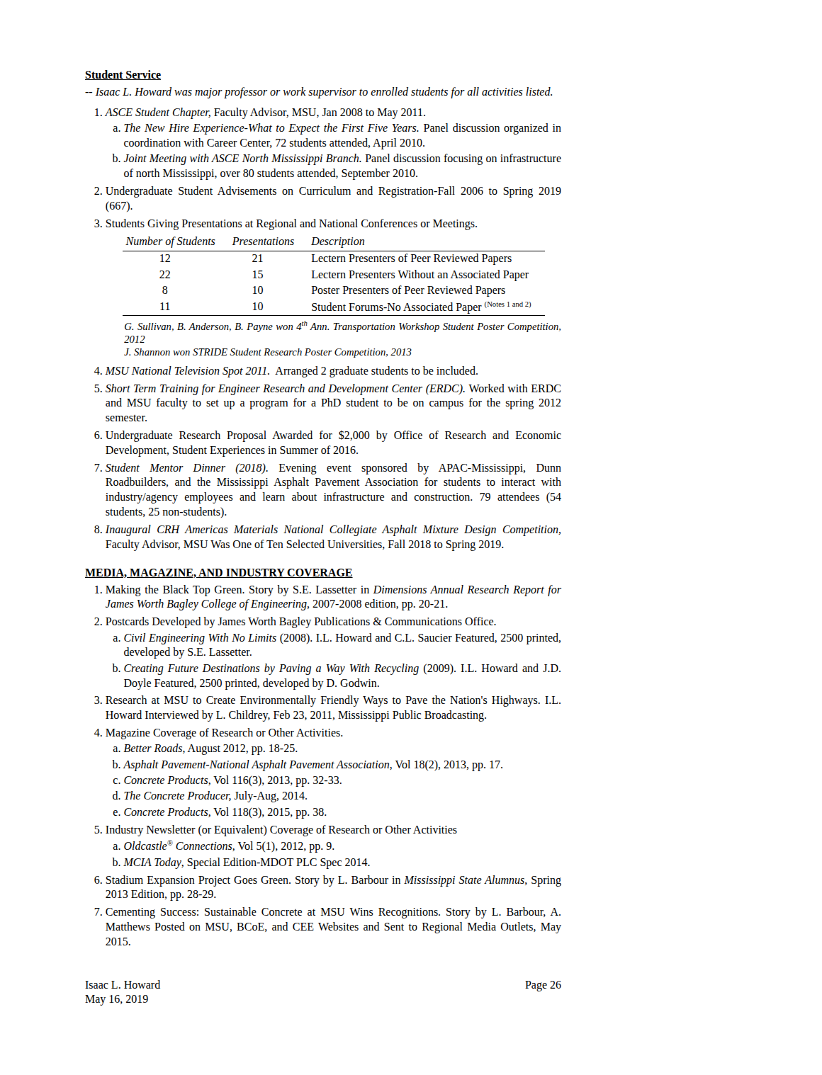Student Service
-- Isaac L. Howard was major professor or work supervisor to enrolled students for all activities listed.
ASCE Student Chapter, Faculty Advisor, MSU, Jan 2008 to May 2011.
The New Hire Experience-What to Expect the First Five Years. Panel discussion organized in coordination with Career Center, 72 students attended, April 2010.
Joint Meeting with ASCE North Mississippi Branch. Panel discussion focusing on infrastructure of north Mississippi, over 80 students attended, September 2010.
Undergraduate Student Advisements on Curriculum and Registration-Fall 2006 to Spring 2019 (667).
Students Giving Presentations at Regional and National Conferences or Meetings.
| Number of Students | Presentations | Description |
| --- | --- | --- |
| 12 | 21 | Lectern Presenters of Peer Reviewed Papers |
| 22 | 15 | Lectern Presenters Without an Associated Paper |
| 8 | 10 | Poster Presenters of Peer Reviewed Papers |
| 11 | 10 | Student Forums-No Associated Paper (Notes 1 and 2) |
G. Sullivan, B. Anderson, B. Payne won 4th Ann. Transportation Workshop Student Poster Competition, 2012
J. Shannon won STRIDE Student Research Poster Competition, 2013
MSU National Television Spot 2011. Arranged 2 graduate students to be included.
Short Term Training for Engineer Research and Development Center (ERDC). Worked with ERDC and MSU faculty to set up a program for a PhD student to be on campus for the spring 2012 semester.
Undergraduate Research Proposal Awarded for $2,000 by Office of Research and Economic Development, Student Experiences in Summer of 2016.
Student Mentor Dinner (2018). Evening event sponsored by APAC-Mississippi, Dunn Roadbuilders, and the Mississippi Asphalt Pavement Association for students to interact with industry/agency employees and learn about infrastructure and construction. 79 attendees (54 students, 25 non-students).
Inaugural CRH Americas Materials National Collegiate Asphalt Mixture Design Competition, Faculty Advisor, MSU Was One of Ten Selected Universities, Fall 2018 to Spring 2019.
MEDIA, MAGAZINE, AND INDUSTRY COVERAGE
Making the Black Top Green. Story by S.E. Lassetter in Dimensions Annual Research Report for James Worth Bagley College of Engineering, 2007-2008 edition, pp. 20-21.
Postcards Developed by James Worth Bagley Publications & Communications Office.
Civil Engineering With No Limits (2008). I.L. Howard and C.L. Saucier Featured, 2500 printed, developed by S.E. Lassetter.
Creating Future Destinations by Paving a Way With Recycling (2009). I.L. Howard and J.D. Doyle Featured, 2500 printed, developed by D. Godwin.
Research at MSU to Create Environmentally Friendly Ways to Pave the Nation's Highways. I.L. Howard Interviewed by L. Childrey, Feb 23, 2011, Mississippi Public Broadcasting.
Magazine Coverage of Research or Other Activities.
Better Roads, August 2012, pp. 18-25.
Asphalt Pavement-National Asphalt Pavement Association, Vol 18(2), 2013, pp. 17.
Concrete Products, Vol 116(3), 2013, pp. 32-33.
The Concrete Producer, July-Aug, 2014.
Concrete Products, Vol 118(3), 2015, pp. 38.
Industry Newsletter (or Equivalent) Coverage of Research or Other Activities
Oldcastle® Connections, Vol 5(1), 2012, pp. 9.
MCIA Today, Special Edition-MDOT PLC Spec 2014.
Stadium Expansion Project Goes Green. Story by L. Barbour in Mississippi State Alumnus, Spring 2013 Edition, pp. 28-29.
Cementing Success: Sustainable Concrete at MSU Wins Recognitions. Story by L. Barbour, A. Matthews Posted on MSU, BCoE, and CEE Websites and Sent to Regional Media Outlets, May 2015.
Isaac L. Howard
May 16, 2019
Page 26